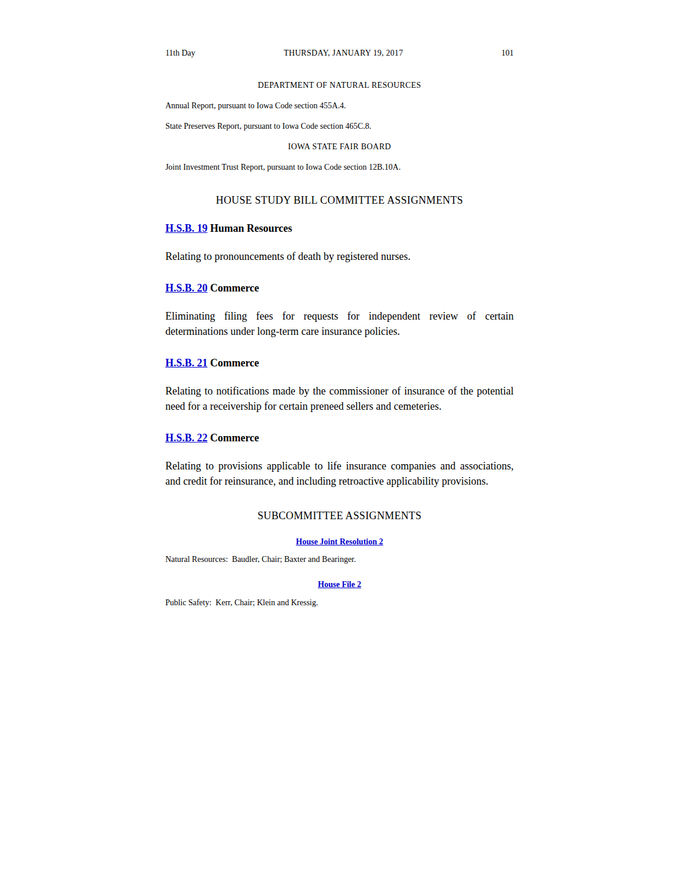11th Day THURSDAY, JANUARY 19, 2017 101
DEPARTMENT OF NATURAL RESOURCES
Annual Report, pursuant to Iowa Code section 455A.4.
State Preserves Report, pursuant to Iowa Code section 465C.8.
IOWA STATE FAIR BOARD
Joint Investment Trust Report, pursuant to Iowa Code section 12B.10A.
HOUSE STUDY BILL COMMITTEE ASSIGNMENTS
H.S.B. 19 Human Resources
Relating to pronouncements of death by registered nurses.
H.S.B. 20 Commerce
Eliminating filing fees for requests for independent review of certain determinations under long-term care insurance policies.
H.S.B. 21 Commerce
Relating to notifications made by the commissioner of insurance of the potential need for a receivership for certain preneed sellers and cemeteries.
H.S.B. 22 Commerce
Relating to provisions applicable to life insurance companies and associations, and credit for reinsurance, and including retroactive applicability provisions.
SUBCOMMITTEE ASSIGNMENTS
House Joint Resolution 2
Natural Resources: Baudler, Chair; Baxter and Bearinger.
House File 2
Public Safety: Kerr, Chair; Klein and Kressig.